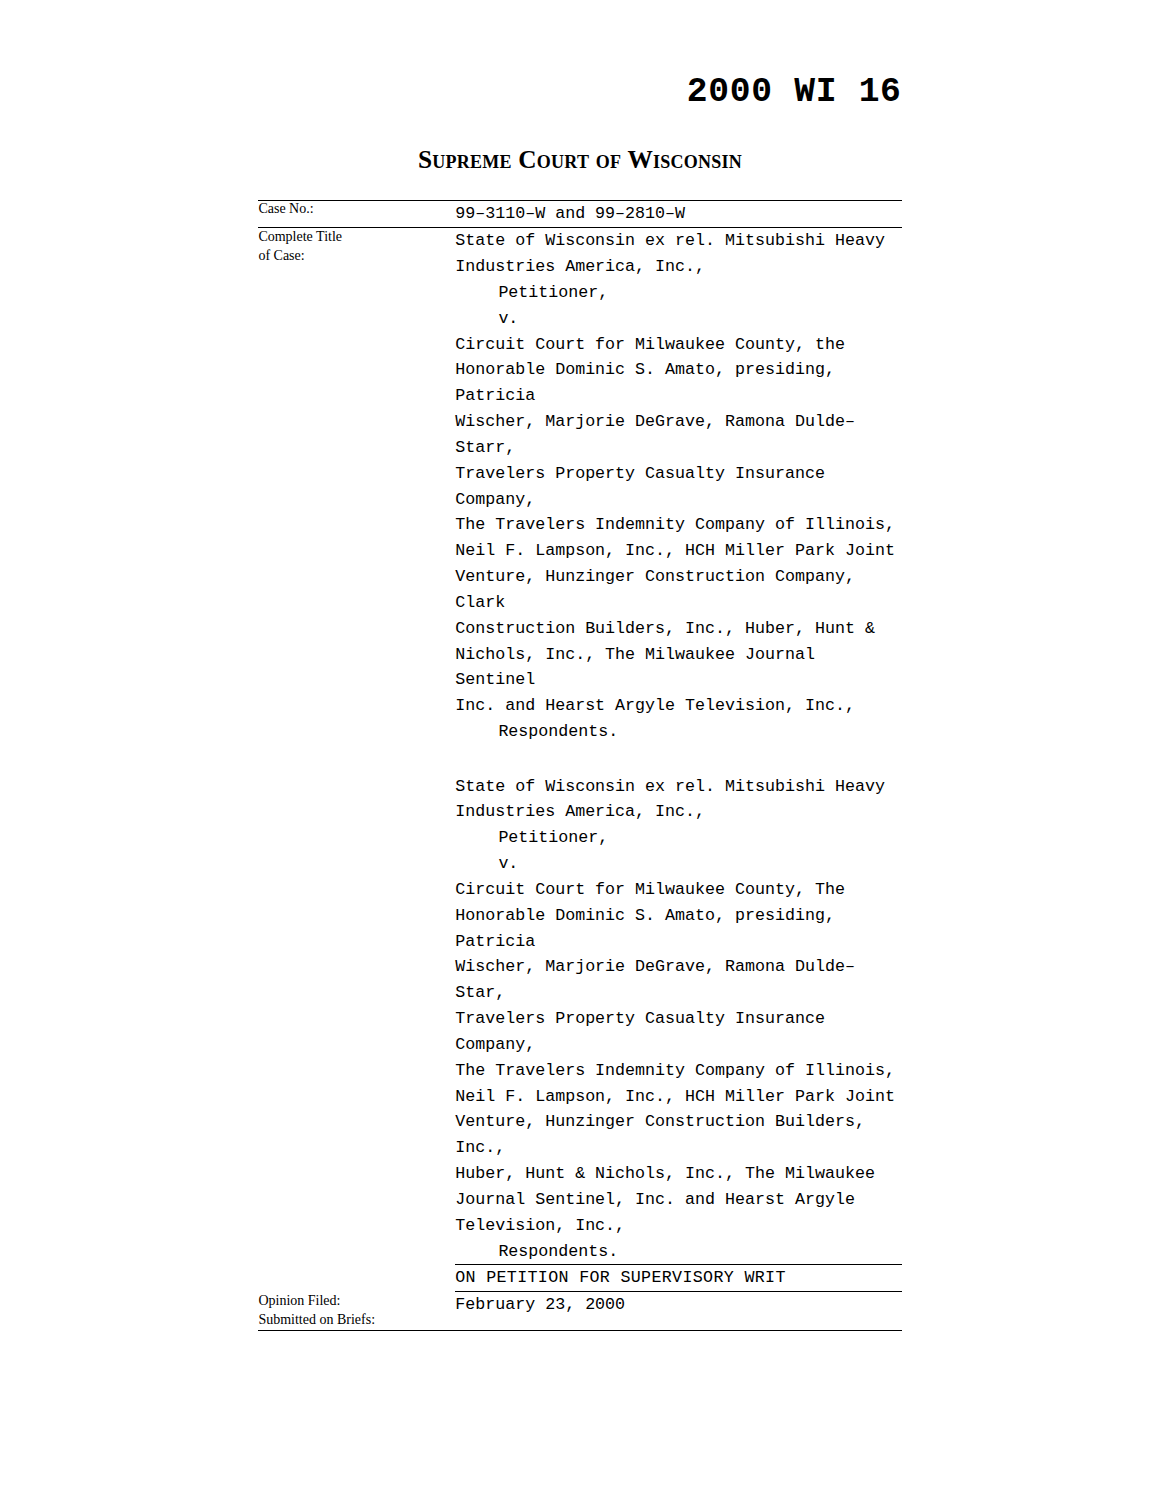2000 WI 16
Supreme Court of Wisconsin
| Case No.: | 99–3110–W and 99–2810–W |
| Complete Title of Case: | State of Wisconsin ex rel. Mitsubishi Heavy Industries America, Inc., Petitioner, v. Circuit Court for Milwaukee County, the Honorable Dominic S. Amato, presiding, Patricia Wischer, Marjorie DeGrave, Ramona Dulde–Starr, Travelers Property Casualty Insurance Company, The Travelers Indemnity Company of Illinois, Neil F. Lampson, Inc., HCH Miller Park Joint Venture, Hunzinger Construction Company, Clark Construction Builders, Inc., Huber, Hunt & Nichols, Inc., The Milwaukee Journal Sentinel Inc. and Hearst Argyle Television, Inc., Respondents. State of Wisconsin ex rel. Mitsubishi Heavy Industries America, Inc., Petitioner, v. Circuit Court for Milwaukee County, The Honorable Dominic S. Amato, presiding, Patricia Wischer, Marjorie DeGrave, Ramona Dulde–Star, Travelers Property Casualty Insurance Company, The Travelers Indemnity Company of Illinois, Neil F. Lampson, Inc., HCH Miller Park Joint Venture, Hunzinger Construction Builders, Inc., Huber, Hunt & Nichols, Inc., The Milwaukee Journal Sentinel, Inc. and Hearst Argyle Television, Inc., Respondents. |
| | ON PETITION FOR SUPERVISORY WRIT |
| Opinion Filed: Submitted on Briefs: | February 23, 2000 |